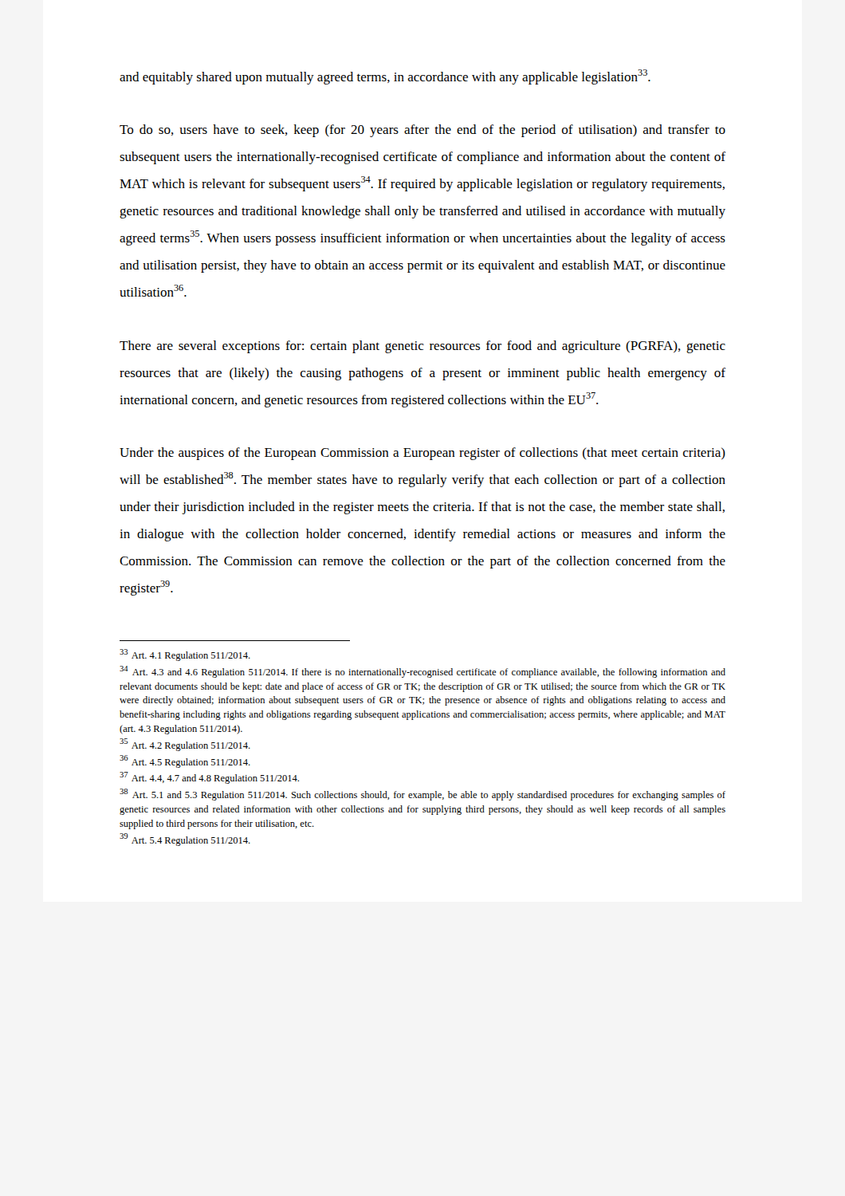and equitably shared upon mutually agreed terms, in accordance with any applicable legislation33.
To do so, users have to seek, keep (for 20 years after the end of the period of utilisation) and transfer to subsequent users the internationally-recognised certificate of compliance and information about the content of MAT which is relevant for subsequent users34. If required by applicable legislation or regulatory requirements, genetic resources and traditional knowledge shall only be transferred and utilised in accordance with mutually agreed terms35. When users possess insufficient information or when uncertainties about the legality of access and utilisation persist, they have to obtain an access permit or its equivalent and establish MAT, or discontinue utilisation36.
There are several exceptions for: certain plant genetic resources for food and agriculture (PGRFA), genetic resources that are (likely) the causing pathogens of a present or imminent public health emergency of international concern, and genetic resources from registered collections within the EU37.
Under the auspices of the European Commission a European register of collections (that meet certain criteria) will be established38. The member states have to regularly verify that each collection or part of a collection under their jurisdiction included in the register meets the criteria. If that is not the case, the member state shall, in dialogue with the collection holder concerned, identify remedial actions or measures and inform the Commission. The Commission can remove the collection or the part of the collection concerned from the register39.
33 Art. 4.1 Regulation 511/2014.
34 Art. 4.3 and 4.6 Regulation 511/2014. If there is no internationally-recognised certificate of compliance available, the following information and relevant documents should be kept: date and place of access of GR or TK; the description of GR or TK utilised; the source from which the GR or TK were directly obtained; information about subsequent users of GR or TK; the presence or absence of rights and obligations relating to access and benefit-sharing including rights and obligations regarding subsequent applications and commercialisation; access permits, where applicable; and MAT (art. 4.3 Regulation 511/2014).
35 Art. 4.2 Regulation 511/2014.
36 Art. 4.5 Regulation 511/2014.
37 Art. 4.4, 4.7 and 4.8 Regulation 511/2014.
38 Art. 5.1 and 5.3 Regulation 511/2014. Such collections should, for example, be able to apply standardised procedures for exchanging samples of genetic resources and related information with other collections and for supplying third persons, they should as well keep records of all samples supplied to third persons for their utilisation, etc.
39 Art. 5.4 Regulation 511/2014.